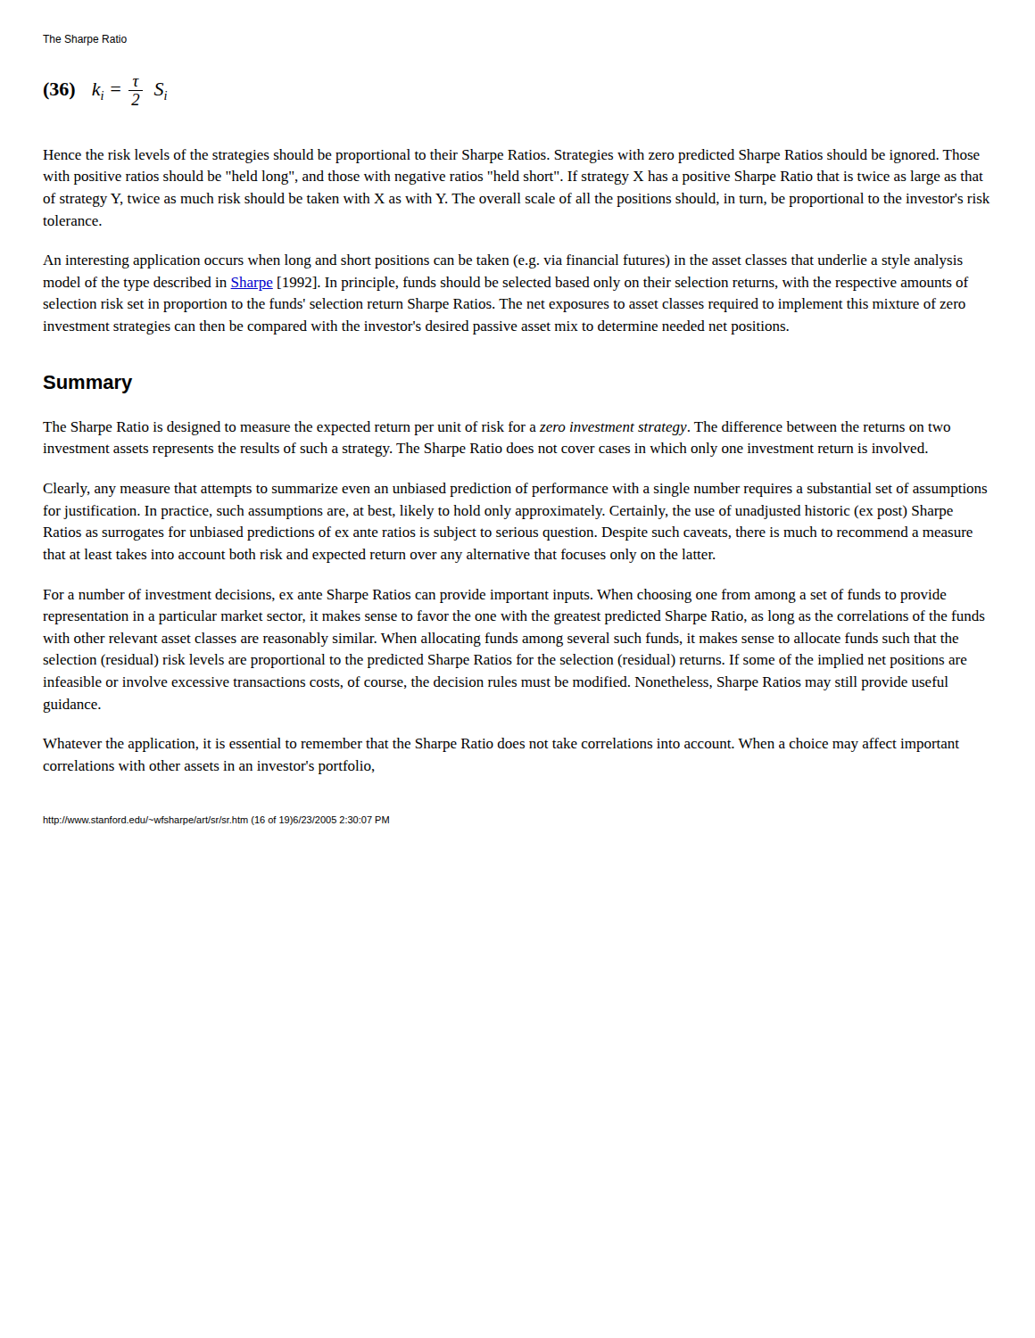The Sharpe Ratio
(36) ki = τ 2 Si
Hence the risk levels of the strategies should be proportional to their Sharpe Ratios. Strategies with zero predicted Sharpe Ratios should be ignored. Those with positive ratios should be "held long", and those with negative ratios "held short". If strategy X has a positive Sharpe Ratio that is twice as large as that of strategy Y, twice as much risk should be taken with X as with Y. The overall scale of all the positions should, in turn, be proportional to the investor's risk tolerance.
An interesting application occurs when long and short positions can be taken (e.g. via financial futures) in the asset classes that underlie a style analysis model of the type described in Sharpe [1992]. In principle, funds should be selected based only on their selection returns, with the respective amounts of selection risk set in proportion to the funds' selection return Sharpe Ratios. The net exposures to asset classes required to implement this mixture of zero investment strategies can then be compared with the investor's desired passive asset mix to determine needed net positions.
Summary
The Sharpe Ratio is designed to measure the expected return per unit of risk for a zero investment strategy. The difference between the returns on two investment assets represents the results of such a strategy. The Sharpe Ratio does not cover cases in which only one investment return is involved.
Clearly, any measure that attempts to summarize even an unbiased prediction of performance with a single number requires a substantial set of assumptions for justification. In practice, such assumptions are, at best, likely to hold only approximately. Certainly, the use of unadjusted historic (ex post) Sharpe Ratios as surrogates for unbiased predictions of ex ante ratios is subject to serious question. Despite such caveats, there is much to recommend a measure that at least takes into account both risk and expected return over any alternative that focuses only on the latter.
For a number of investment decisions, ex ante Sharpe Ratios can provide important inputs. When choosing one from among a set of funds to provide representation in a particular market sector, it makes sense to favor the one with the greatest predicted Sharpe Ratio, as long as the correlations of the funds with other relevant asset classes are reasonably similar. When allocating funds among several such funds, it makes sense to allocate funds such that the selection (residual) risk levels are proportional to the predicted Sharpe Ratios for the selection (residual) returns. If some of the implied net positions are infeasible or involve excessive transactions costs, of course, the decision rules must be modified. Nonetheless, Sharpe Ratios may still provide useful guidance.
Whatever the application, it is essential to remember that the Sharpe Ratio does not take correlations into account. When a choice may affect important correlations with other assets in an investor's portfolio,
http://www.stanford.edu/~wfsharpe/art/sr/sr.htm (16 of 19)6/23/2005 2:30:07 PM